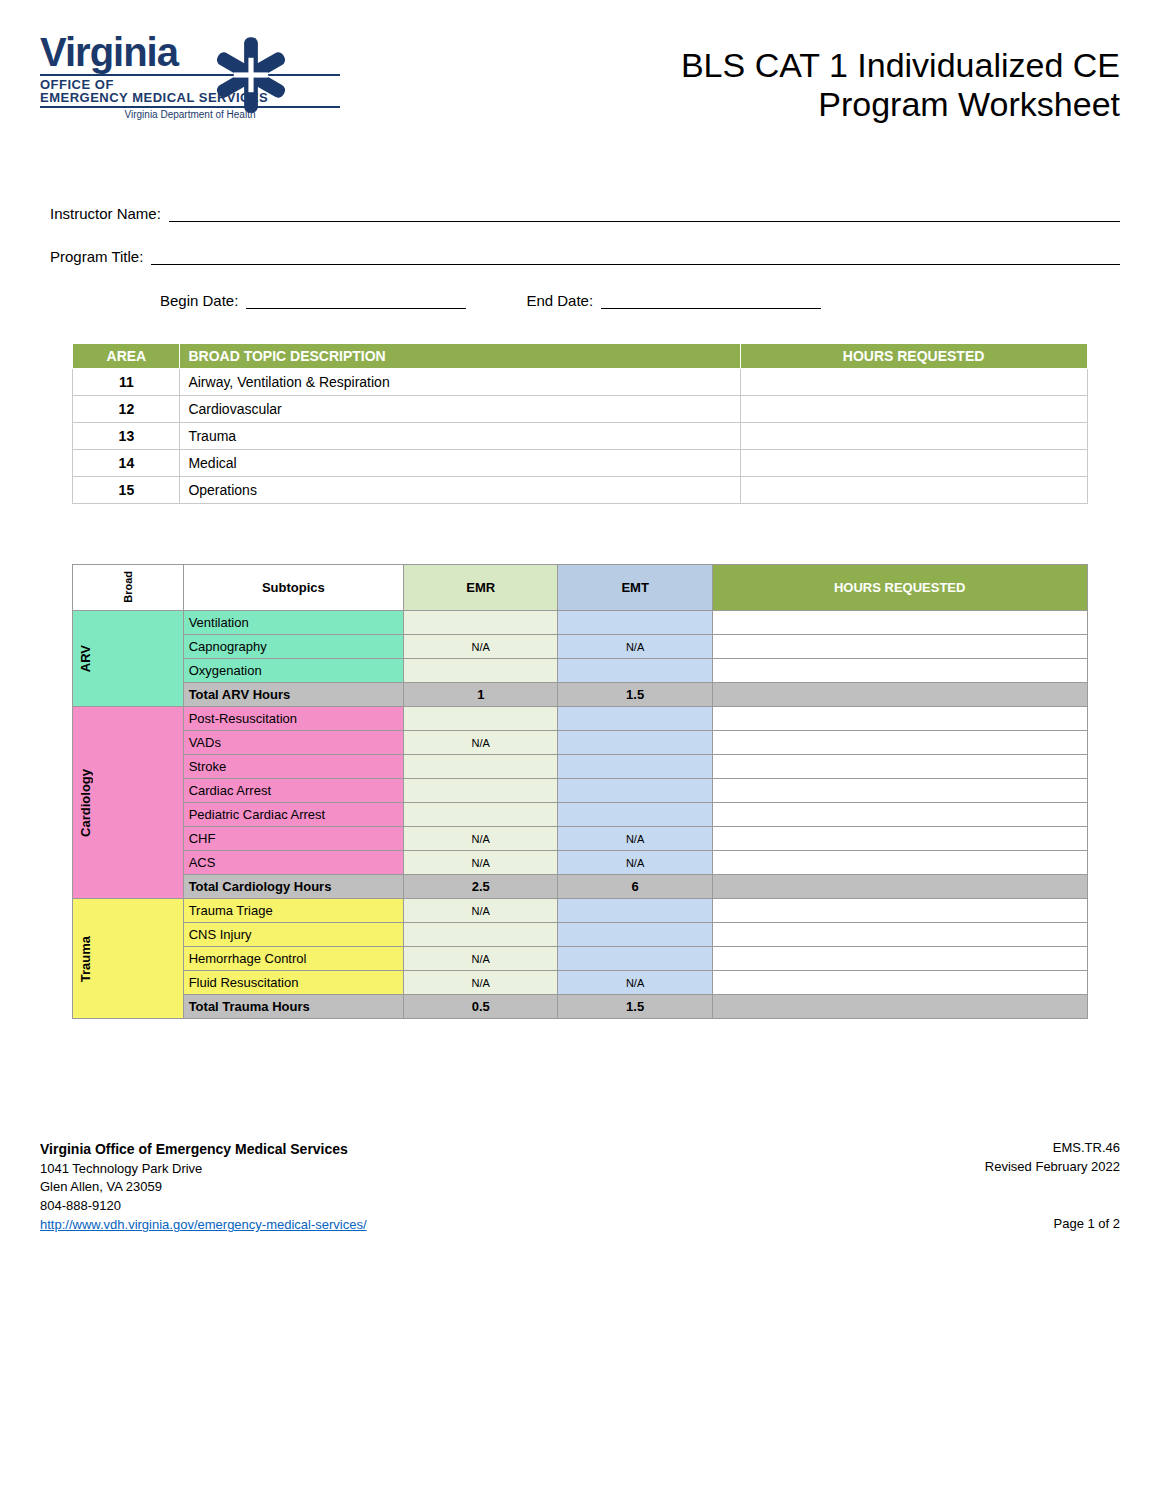Virginia
OFFICE OF
EMERGENCY MEDICAL SERVICES
Virginia Department of Health
BLS CAT 1 Individualized CE
Program Worksheet
Instructor Name:
Program Title:
Begin Date: End Date:
| AREA | BROAD TOPIC DESCRIPTION | HOURS REQUESTED |
| --- | --- | --- |
| 11 | Airway, Ventilation & Respiration | |
| 12 | Cardiovascular | |
| 13 | Trauma | |
| 14 | Medical | |
| 15 | Operations | |
| Broad | Subtopics | EMR | EMT | HOURS REQUESTED |
| --- | --- | --- | --- | --- |
| ARV | Ventilation | | | |
| Capnography | N/A | N/A | |
| Oxygenation | | | |
| Total ARV Hours | 1 | 1.5 | |
| Cardiology | Post-Resuscitation | | | |
| VADs | N/A | | |
| Stroke | | | |
| Cardiac Arrest | | | |
| Pediatric Cardiac Arrest | | | |
| CHF | N/A | N/A | |
| ACS | N/A | N/A | |
| Total Cardiology Hours | 2.5 | 6 | |
| Trauma | Trauma Triage | N/A | | |
| CNS Injury | | | |
| Hemorrhage Control | N/A | | |
| Fluid Resuscitation | N/A | N/A | |
| Total Trauma Hours | 0.5 | 1.5 | |
Virginia Office of Emergency Medical Services
1041 Technology Park Drive
Glen Allen, VA 23059
804-888-9120
http://www.vdh.virginia.gov/emergency-medical-services/
EMS.TR.46
Revised February 2022
Page 1 of 2